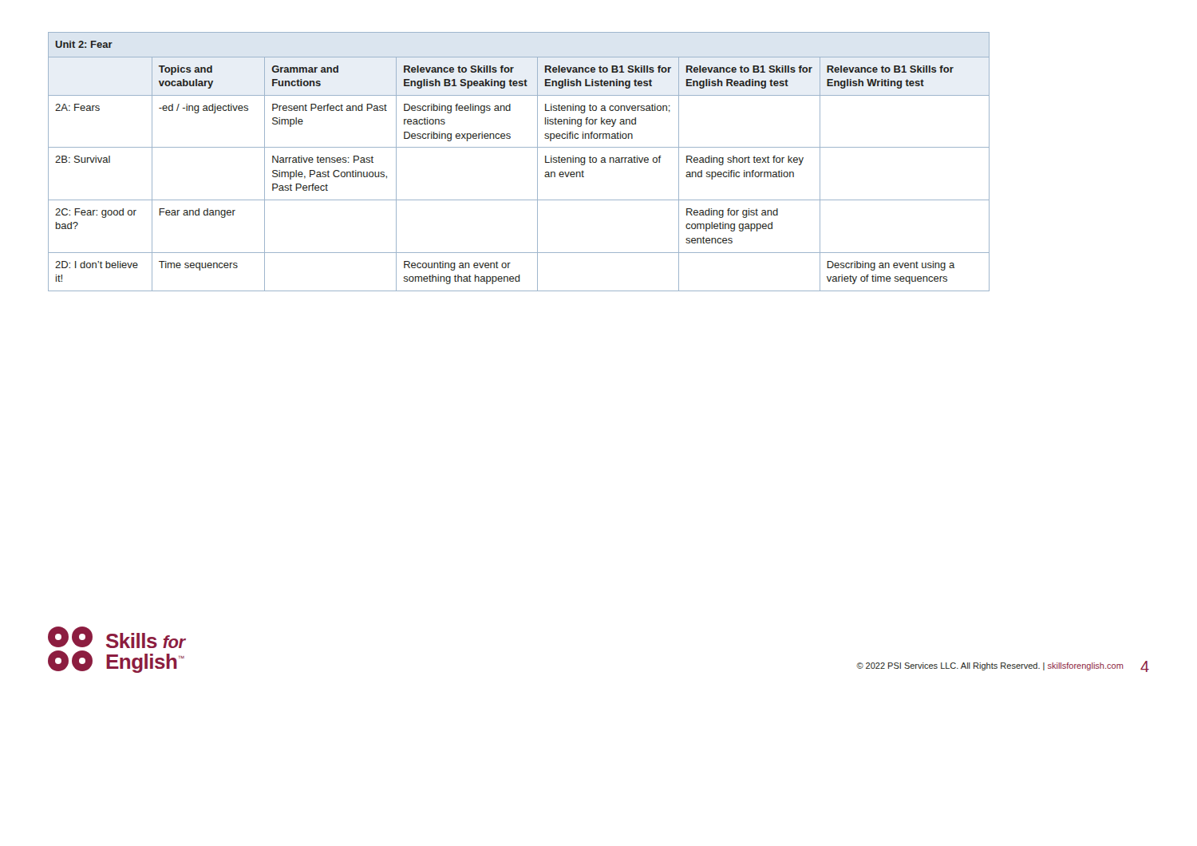| Unit 2: Fear |
| --- |
| | Topics and vocabulary | Grammar and Functions | Relevance to Skills for English B1 Speaking test | Relevance to B1 Skills for English Listening test | Relevance to B1 Skills for English Reading test | Relevance to B1 Skills for English Writing test |
| 2A: Fears | -ed / -ing adjectives | Present Perfect and Past Simple | Describing feelings and reactions Describing experiences | Listening to a conversation; listening for key and specific information | | |
| 2B: Survival | | Narrative tenses: Past Simple, Past Continuous, Past Perfect | | Listening to a narrative of an event | Reading short text for key and specific information | |
| 2C: Fear: good or bad? | Fear and danger | | | | Reading for gist and completing gapped sentences | |
| 2D: I don’t believe it! | Time sequencers | | Recounting an event or something that happened | | | Describing an event using a variety of time sequencers |
Skills for
English™
© 2022 PSI Services LLC. All Rights Reserved. | skillsforenglish.com 4